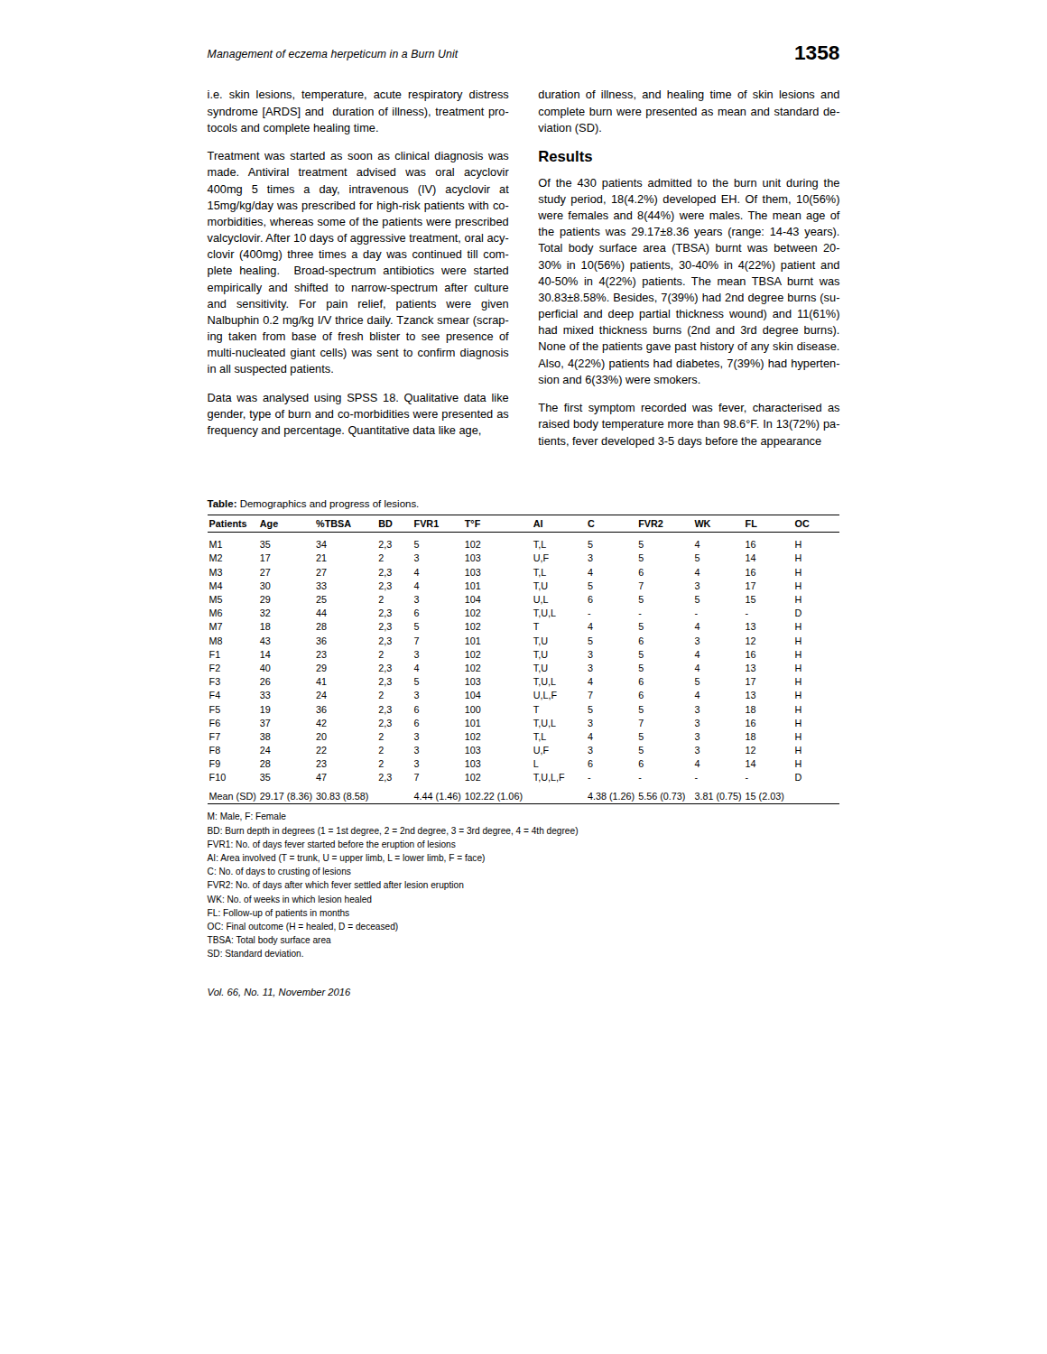Management of eczema herpeticum in a Burn Unit
1358
i.e. skin lesions, temperature, acute respiratory distress syndrome [ARDS] and duration of illness), treatment protocols and complete healing time.
Treatment was started as soon as clinical diagnosis was made. Antiviral treatment advised was oral acyclovir 400mg 5 times a day, intravenous (IV) acyclovir at 15mg/kg/day was prescribed for high-risk patients with co-morbidities, whereas some of the patients were prescribed valcyclovir. After 10 days of aggressive treatment, oral acyclovir (400mg) three times a day was continued till complete healing. Broad-spectrum antibiotics were started empirically and shifted to narrow-spectrum after culture and sensitivity. For pain relief, patients were given Nalbuphin 0.2 mg/kg I/V thrice daily. Tzanck smear (scraping taken from base of fresh blister to see presence of multi-nucleated giant cells) was sent to confirm diagnosis in all suspected patients.
Data was analysed using SPSS 18. Qualitative data like gender, type of burn and co-morbidities were presented as frequency and percentage. Quantitative data like age,
duration of illness, and healing time of skin lesions and complete burn were presented as mean and standard deviation (SD).
Results
Of the 430 patients admitted to the burn unit during the study period, 18(4.2%) developed EH. Of them, 10(56%) were females and 8(44%) were males. The mean age of the patients was 29.17±8.36 years (range: 14-43 years). Total body surface area (TBSA) burnt was between 20-30% in 10(56%) patients, 30-40% in 4(22%) patient and 40-50% in 4(22%) patients. The mean TBSA burnt was 30.83±8.58%. Besides, 7(39%) had 2nd degree burns (superficial and deep partial thickness wound) and 11(61%) had mixed thickness burns (2nd and 3rd degree burns). None of the patients gave past history of any skin disease. Also, 4(22%) patients had diabetes, 7(39%) had hypertension and 6(33%) were smokers.
The first symptom recorded was fever, characterised as raised body temperature more than 98.6°F. In 13(72%) patients, fever developed 3-5 days before the appearance
Table: Demographics and progress of lesions.
| Patients | Age | %TBSA | BD | FVR1 | T°F | AI | C | FVR2 | WK | FL | OC |
| --- | --- | --- | --- | --- | --- | --- | --- | --- | --- | --- | --- |
| M1 | 35 | 34 | 2,3 | 5 | 102 | T,L | 5 | 5 | 4 | 16 | H |
| M2 | 17 | 21 | 2 | 3 | 103 | U,F | 3 | 5 | 5 | 14 | H |
| M3 | 27 | 27 | 2,3 | 4 | 103 | T,L | 4 | 6 | 4 | 16 | H |
| M4 | 30 | 33 | 2,3 | 4 | 101 | T,U | 5 | 7 | 3 | 17 | H |
| M5 | 29 | 25 | 2 | 3 | 104 | U,L | 6 | 5 | 5 | 15 | H |
| M6 | 32 | 44 | 2,3 | 6 | 102 | T,U,L | - | - | - | - | D |
| M7 | 18 | 28 | 2,3 | 5 | 102 | T | 4 | 5 | 4 | 13 | H |
| M8 | 43 | 36 | 2,3 | 7 | 101 | T,U | 5 | 6 | 3 | 12 | H |
| F1 | 14 | 23 | 2 | 3 | 102 | T,U | 3 | 5 | 4 | 16 | H |
| F2 | 40 | 29 | 2,3 | 4 | 102 | T,U | 3 | 5 | 4 | 13 | H |
| F3 | 26 | 41 | 2,3 | 5 | 103 | T,U,L | 4 | 6 | 5 | 17 | H |
| F4 | 33 | 24 | 2 | 3 | 104 | U,L,F | 7 | 6 | 4 | 13 | H |
| F5 | 19 | 36 | 2,3 | 6 | 100 | T | 5 | 5 | 3 | 18 | H |
| F6 | 37 | 42 | 2,3 | 6 | 101 | T,U,L | 3 | 7 | 3 | 16 | H |
| F7 | 38 | 20 | 2 | 3 | 102 | T,L | 4 | 5 | 3 | 18 | H |
| F8 | 24 | 22 | 2 | 3 | 103 | U,F | 3 | 5 | 3 | 12 | H |
| F9 | 28 | 23 | 2 | 3 | 103 | L | 6 | 6 | 4 | 14 | H |
| F10 | 35 | 47 | 2,3 | 7 | 102 | T,U,L,F | - | - | - | - | D |
| Mean (SD) | 29.17 (8.36) | 30.83 (8.58) | | 4.44 (1.46) | 102.22 (1.06) | | 4.38 (1.26) | 5.56 (0.73) | 3.81 (0.75) | 15 (2.03) | |
M: Male, F: Female
BD: Burn depth in degrees (1 = 1st degree, 2 = 2nd degree, 3 = 3rd degree, 4 = 4th degree)
FVR1: No. of days fever started before the eruption of lesions
AI: Area involved (T = trunk, U = upper limb, L = lower limb, F = face)
C: No. of days to crusting of lesions
FVR2: No. of days after which fever settled after lesion eruption
WK: No. of weeks in which lesion healed
FL: Follow-up of patients in months
OC: Final outcome (H = healed, D = deceased)
TBSA: Total body surface area
SD: Standard deviation.
Vol. 66, No. 11, November 2016